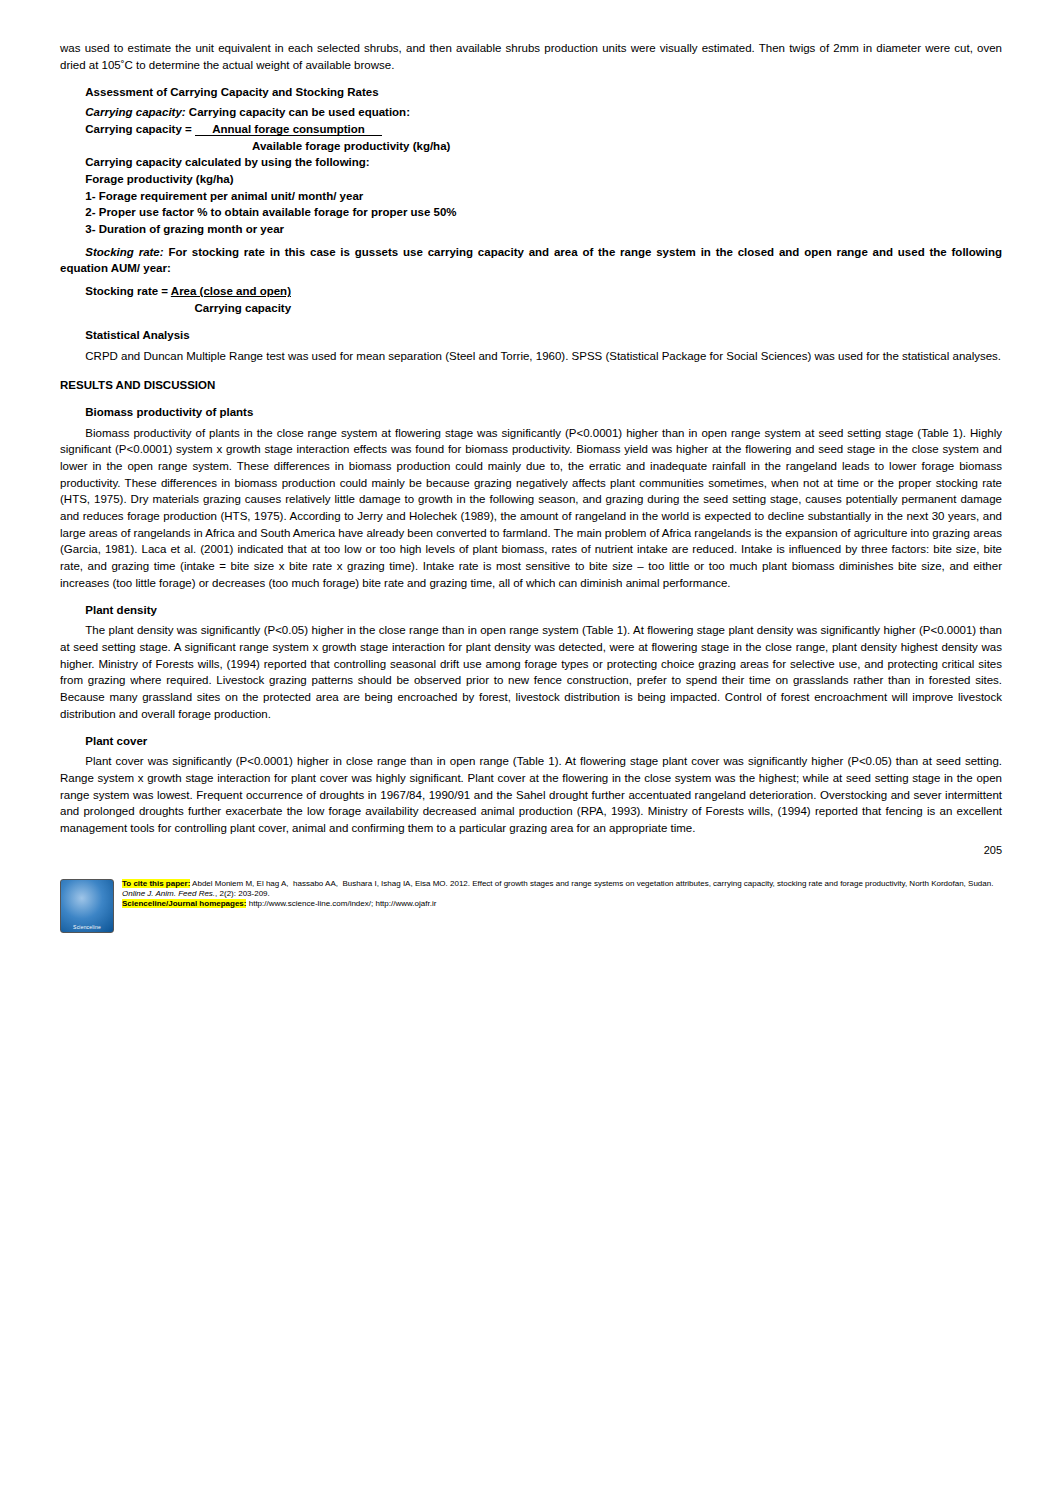was used to estimate the unit equivalent in each selected shrubs, and then available shrubs production units were visually estimated. Then twigs of 2mm in diameter were cut, oven dried at 105˚C to determine the actual weight of available browse.
Assessment of Carrying Capacity and Stocking Rates
Carrying capacity: Carrying capacity can be used equation:
Carrying capacity = Annual forage consumption
Available forage productivity (kg/ha)
Carrying capacity calculated by using the following:
Forage productivity (kg/ha)
1- Forage requirement per animal unit/ month/ year
2- Proper use factor % to obtain available forage for proper use 50%
3- Duration of grazing month or year
Stocking rate: For stocking rate in this case is gussets use carrying capacity and area of the range system in the closed and open range and used the following equation AUM/ year:
Stocking rate = Area (close and open)
Carrying capacity
Statistical Analysis
CRPD and Duncan Multiple Range test was used for mean separation (Steel and Torrie, 1960). SPSS (Statistical Package for Social Sciences) was used for the statistical analyses.
RESULTS AND DISCUSSION
Biomass productivity of plants
Biomass productivity of plants in the close range system at flowering stage was significantly (P<0.0001) higher than in open range system at seed setting stage (Table 1). Highly significant (P<0.0001) system x growth stage interaction effects was found for biomass productivity. Biomass yield was higher at the flowering and seed stage in the close system and lower in the open range system. These differences in biomass production could mainly due to, the erratic and inadequate rainfall in the rangeland leads to lower forage biomass productivity. These differences in biomass production could mainly be because grazing negatively affects plant communities sometimes, when not at time or the proper stocking rate (HTS, 1975). Dry materials grazing causes relatively little damage to growth in the following season, and grazing during the seed setting stage, causes potentially permanent damage and reduces forage production (HTS, 1975). According to Jerry and Holechek (1989), the amount of rangeland in the world is expected to decline substantially in the next 30 years, and large areas of rangelands in Africa and South America have already been converted to farmland. The main problem of Africa rangelands is the expansion of agriculture into grazing areas (Garcia, 1981). Laca et al. (2001) indicated that at too low or too high levels of plant biomass, rates of nutrient intake are reduced. Intake is influenced by three factors: bite size, bite rate, and grazing time (intake = bite size x bite rate x grazing time). Intake rate is most sensitive to bite size – too little or too much plant biomass diminishes bite size, and either increases (too little forage) or decreases (too much forage) bite rate and grazing time, all of which can diminish animal performance.
Plant density
The plant density was significantly (P<0.05) higher in the close range than in open range system (Table 1). At flowering stage plant density was significantly higher (P<0.0001) than at seed setting stage. A significant range system x growth stage interaction for plant density was detected, were at flowering stage in the close range, plant density highest density was higher. Ministry of Forests wills, (1994) reported that controlling seasonal drift use among forage types or protecting choice grazing areas for selective use, and protecting critical sites from grazing where required. Livestock grazing patterns should be observed prior to new fence construction, prefer to spend their time on grasslands rather than in forested sites. Because many grassland sites on the protected area are being encroached by forest, livestock distribution is being impacted. Control of forest encroachment will improve livestock distribution and overall forage production.
Plant cover
Plant cover was significantly (P<0.0001) higher in close range than in open range (Table 1). At flowering stage plant cover was significantly higher (P<0.05) than at seed setting. Range system x growth stage interaction for plant cover was highly significant. Plant cover at the flowering in the close system was the highest; while at seed setting stage in the open range system was lowest. Frequent occurrence of droughts in 1967/84, 1990/91 and the Sahel drought further accentuated rangeland deterioration. Overstocking and sever intermittent and prolonged droughts further exacerbate the low forage availability decreased animal production (RPA, 1993). Ministry of Forests wills, (1994) reported that fencing is an excellent management tools for controlling plant cover, animal and confirming them to a particular grazing area for an appropriate time.
205
To cite this paper: Abdel Moniem M, El hag A, hassabo AA, Bushara I, Ishag IA, Eisa MO. 2012. Effect of growth stages and range systems on vegetation attributes, carrying capacity, stocking rate and forage productivity, North Kordofan, Sudan. Online J. Anim. Feed Res., 2(2): 203-209.
Scienceline/Journal homepages: http://www.science-line.com/index/; http://www.ojafr.ir